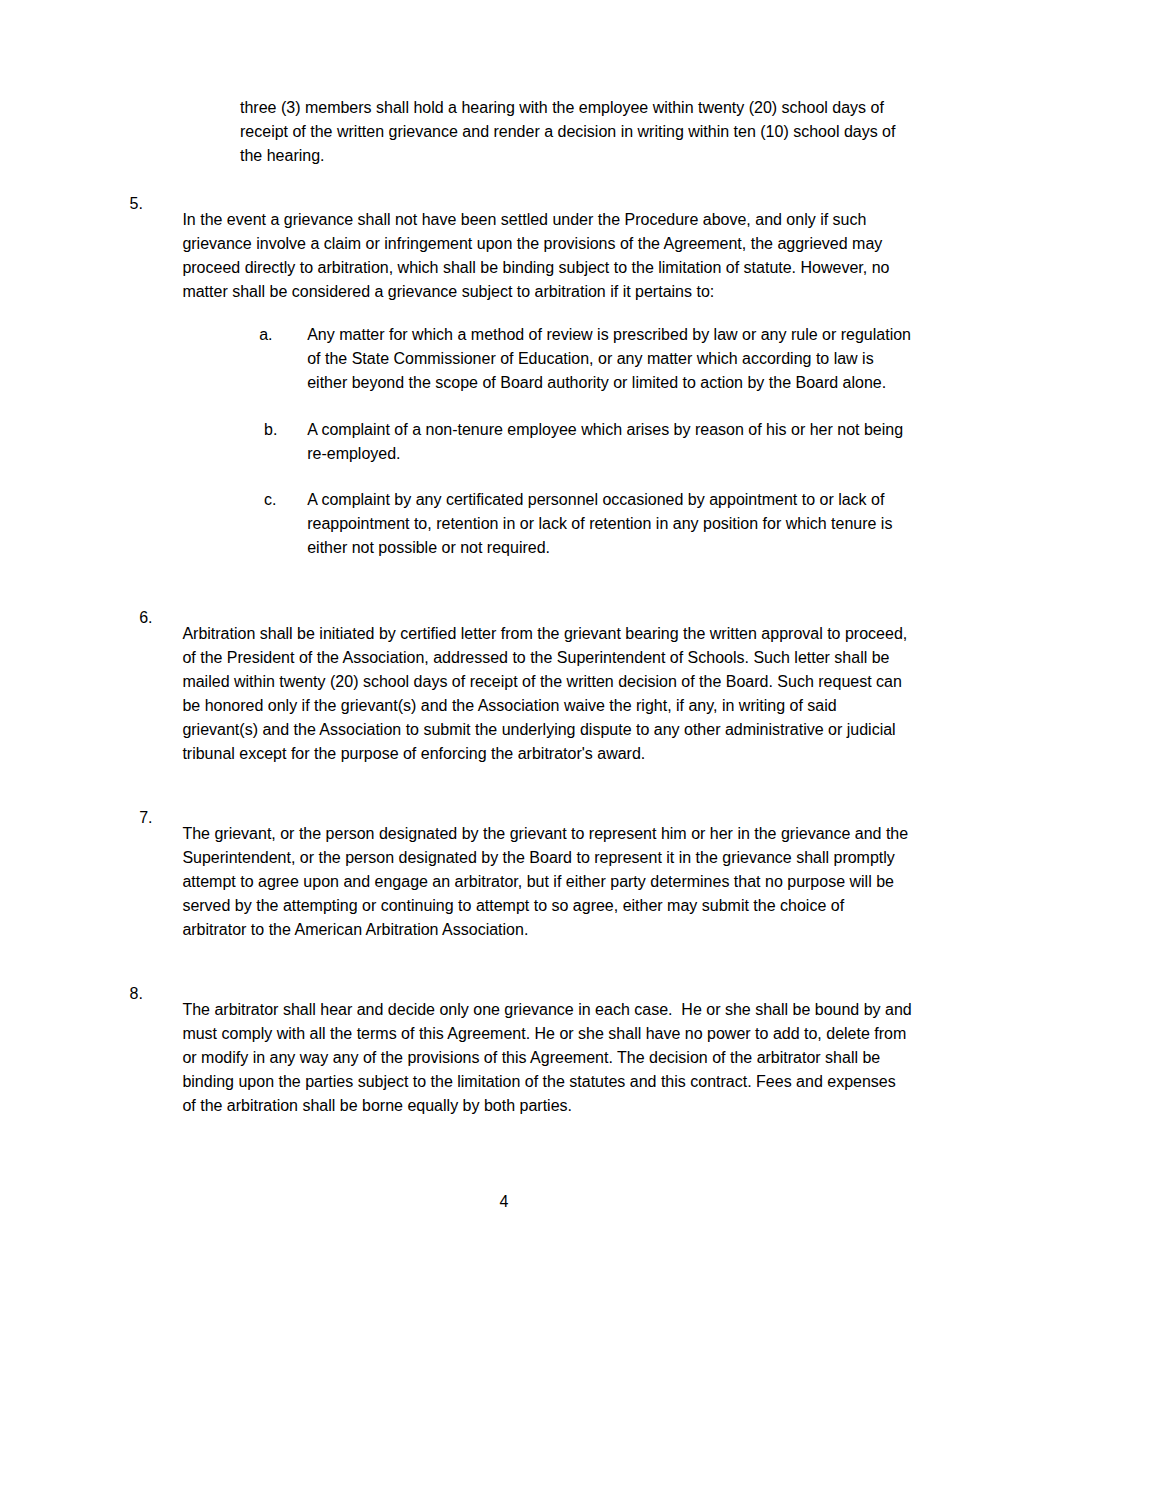three (3) members shall hold a hearing with the employee within twenty (20) school days of receipt of the written grievance and render a decision in writing within ten (10) school days of the hearing.
5.
In the event a grievance shall not have been settled under the Procedure above, and only if such grievance involve a claim or infringement upon the provisions of the Agreement, the aggrieved may proceed directly to arbitration, which shall be binding subject to the limitation of statute. However, no matter shall be considered a grievance subject to arbitration if it pertains to:
a.
Any matter for which a method of review is prescribed by law or any rule or regulation of the State Commissioner of Education, or any matter which according to law is either beyond the scope of Board authority or limited to action by the Board alone.
b.
A complaint of a non-tenure employee which arises by reason of his or her not being re-employed.
c.
A complaint by any certificated personnel occasioned by appointment to or lack of reappointment to, retention in or lack of retention in any position for which tenure is either not possible or not required.
6.
Arbitration shall be initiated by certified letter from the grievant bearing the written approval to proceed, of the President of the Association, addressed to the Superintendent of Schools. Such letter shall be mailed within twenty (20) school days of receipt of the written decision of the Board. Such request can be honored only if the grievant(s) and the Association waive the right, if any, in writing of said grievant(s) and the Association to submit the underlying dispute to any other administrative or judicial tribunal except for the purpose of enforcing the arbitrator's award.
7.
The grievant, or the person designated by the grievant to represent him or her in the grievance and the Superintendent, or the person designated by the Board to represent it in the grievance shall promptly attempt to agree upon and engage an arbitrator, but if either party determines that no purpose will be served by the attempting or continuing to attempt to so agree, either may submit the choice of arbitrator to the American Arbitration Association.
8.
The arbitrator shall hear and decide only one grievance in each case. He or she shall be bound by and must comply with all the terms of this Agreement. He or she shall have no power to add to, delete from or modify in any way any of the provisions of this Agreement. The decision of the arbitrator shall be binding upon the parties subject to the limitation of the statutes and this contract. Fees and expenses of the arbitration shall be borne equally by both parties.
4